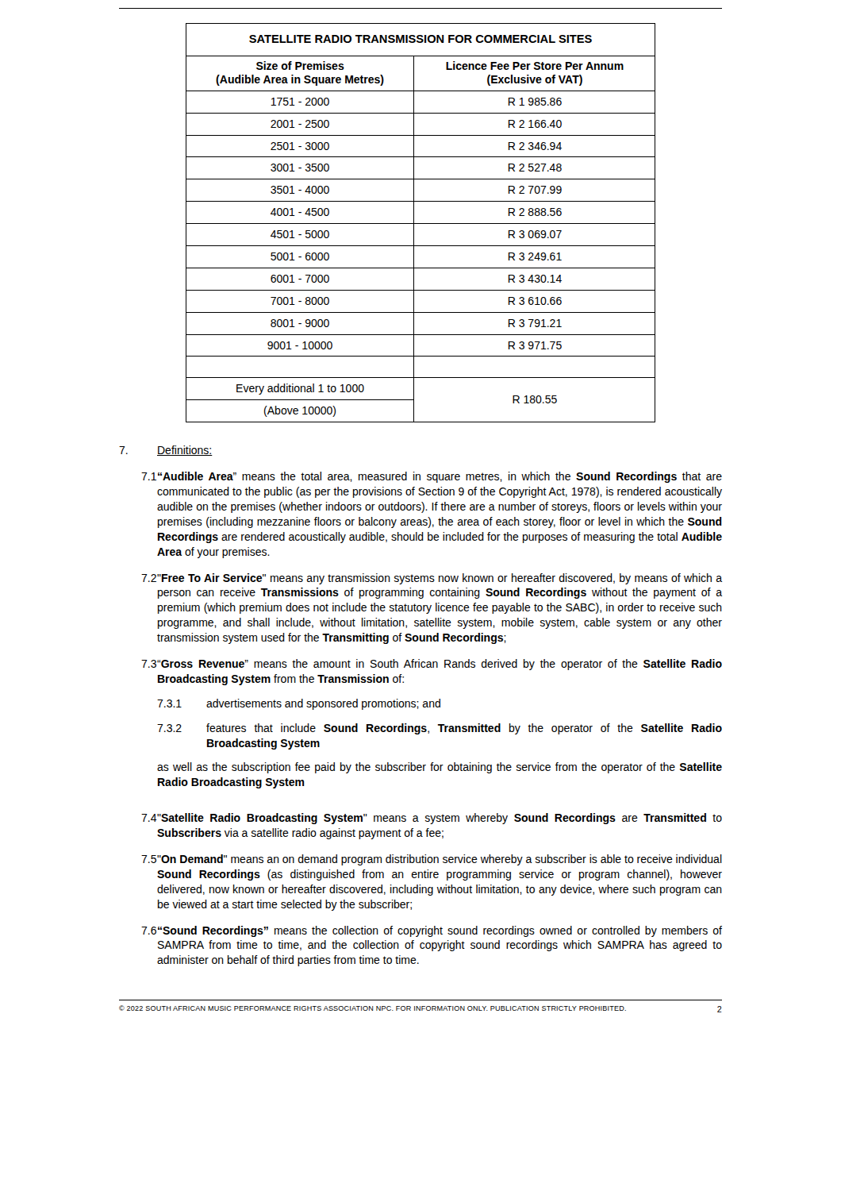| SATELLITE RADIO TRANSMISSION FOR COMMERCIAL SITES |
| --- |
| Size of Premises (Audible Area in Square Metres) | Licence Fee Per Store Per Annum (Exclusive of VAT) |
| 1751 - 2000 | R 1 985.86 |
| 2001 - 2500 | R 2 166.40 |
| 2501 - 3000 | R 2 346.94 |
| 3001 - 3500 | R 2 527.48 |
| 3501 - 4000 | R 2 707.99 |
| 4001 - 4500 | R 2 888.56 |
| 4501 - 5000 | R 3 069.07 |
| 5001 - 6000 | R 3 249.61 |
| 6001 - 7000 | R 3 430.14 |
| 7001 - 8000 | R 3 610.66 |
| 8001 - 9000 | R 3 791.21 |
| 9001 - 10000 | R 3 971.75 |
| Every additional 1 to 1000 | R 180.55 |
| (Above 10000) |
7.
Definitions:
7.1
“Audible Area” means the total area, measured in square metres, in which the Sound Recordings that are communicated to the public (as per the provisions of Section 9 of the Copyright Act, 1978), is rendered acoustically audible on the premises (whether indoors or outdoors). If there are a number of storeys, floors or levels within your premises (including mezzanine floors or balcony areas), the area of each storey, floor or level in which the Sound Recordings are rendered acoustically audible, should be included for the purposes of measuring the total Audible Area of your premises.
7.2
"Free To Air Service" means any transmission systems now known or hereafter discovered, by means of which a person can receive Transmissions of programming containing Sound Recordings without the payment of a premium (which premium does not include the statutory licence fee payable to the SABC), in order to receive such programme, and shall include, without limitation, satellite system, mobile system, cable system or any other transmission system used for the Transmitting of Sound Recordings;
7.3
“Gross Revenue” means the amount in South African Rands derived by the operator of the Satellite Radio Broadcasting System from the Transmission of:
7.3.1
advertisements and sponsored promotions; and
7.3.2
features that include Sound Recordings, Transmitted by the operator of the Satellite Radio Broadcasting System
as well as the subscription fee paid by the subscriber for obtaining the service from the operator of the Satellite Radio Broadcasting System
7.4
"Satellite Radio Broadcasting System" means a system whereby Sound Recordings are Transmitted to Subscribers via a satellite radio against payment of a fee;
7.5
"On Demand" means an on demand program distribution service whereby a subscriber is able to receive individual Sound Recordings (as distinguished from an entire programming service or program channel), however delivered, now known or hereafter discovered, including without limitation, to any device, where such program can be viewed at a start time selected by the subscriber;
7.6
“Sound Recordings” means the collection of copyright sound recordings owned or controlled by members of SAMPRA from time to time, and the collection of copyright sound recordings which SAMPRA has agreed to administer on behalf of third parties from time to time.
© 2022 SOUTH AFRICAN MUSIC PERFORMANCE RIGHTS ASSOCIATION NPC. FOR INFORMATION ONLY. PUBLICATION STRICTLY PROHIBITED.
2